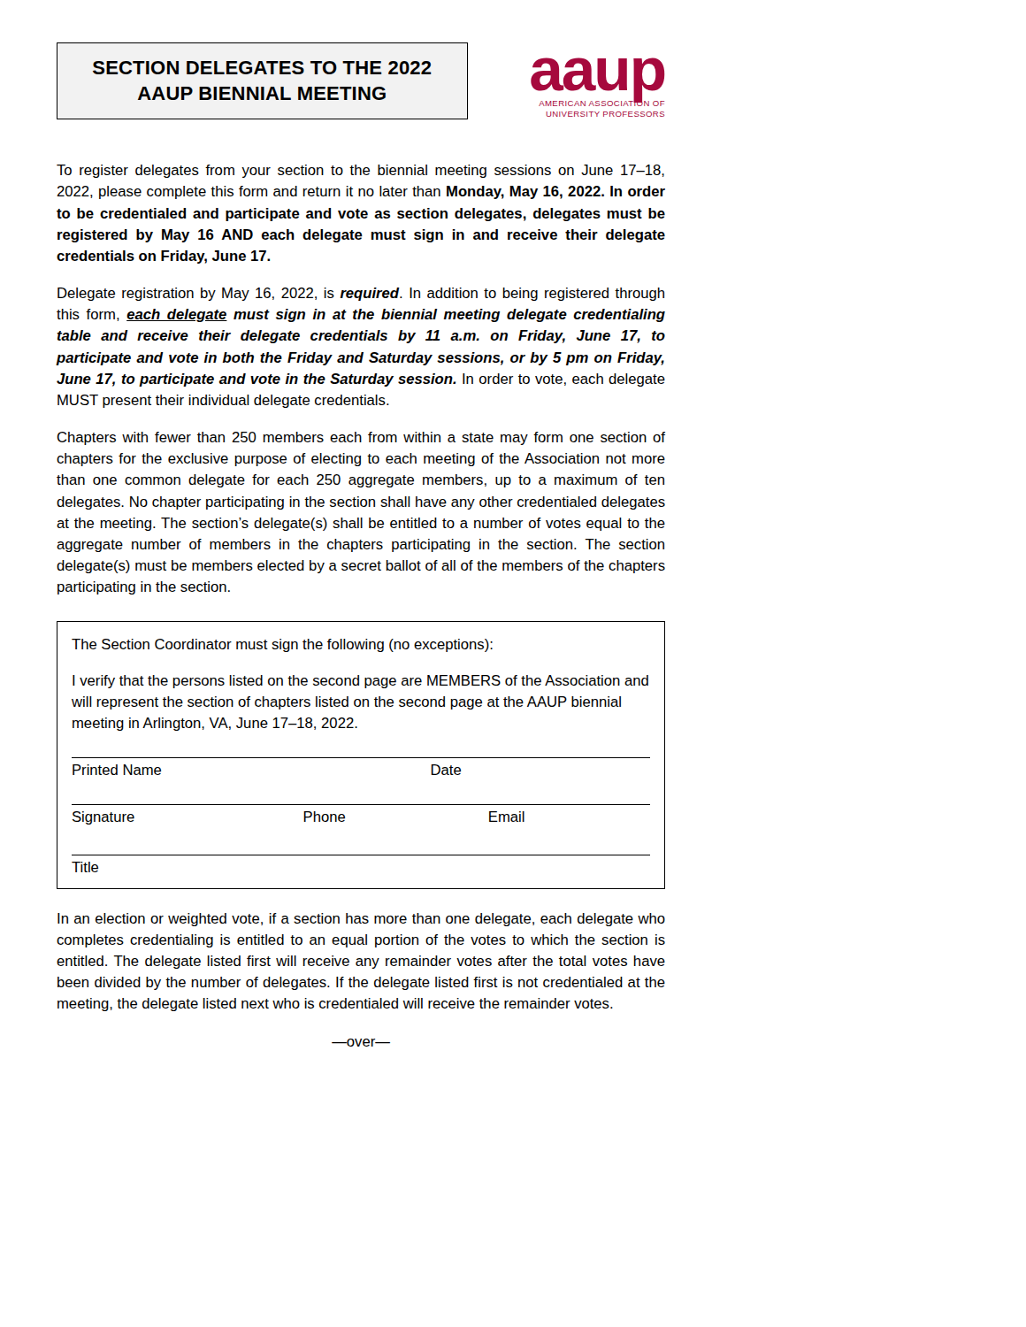SECTION DELEGATES TO THE 2022
AAUP BIENNIAL MEETING
aaup
American Association of
University Professors
To register delegates from your section to the biennial meeting sessions on June 17–18, 2022, please complete this form and return it no later than Monday, May 16, 2022. In order to be credentialed and participate and vote as section delegates, delegates must be registered by May 16 AND each delegate must sign in and receive their delegate credentials on Friday, June 17.
Delegate registration by May 16, 2022, is required. In addition to being registered through this form, each delegate must sign in at the biennial meeting delegate credentialing table and receive their delegate credentials by 11 a.m. on Friday, June 17, to participate and vote in both the Friday and Saturday sessions, or by 5 pm on Friday, June 17, to participate and vote in the Saturday session. In order to vote, each delegate MUST present their individual delegate credentials.
Chapters with fewer than 250 members each from within a state may form one section of chapters for the exclusive purpose of electing to each meeting of the Association not more than one common delegate for each 250 aggregate members, up to a maximum of ten delegates. No chapter participating in the section shall have any other credentialed delegates at the meeting. The section’s delegate(s) shall be entitled to a number of votes equal to the aggregate number of members in the chapters participating in the section. The section delegate(s) must be members elected by a secret ballot of all of the members of the chapters participating in the section.
The Section Coordinator must sign the following (no exceptions):
I verify that the persons listed on the second page are MEMBERS of the Association and will represent the section of chapters listed on the second page at the AAUP biennial meeting in Arlington, VA, June 17–18, 2022.
Printed Name Date
Signature Phone Email
Title
In an election or weighted vote, if a section has more than one delegate, each delegate who completes credentialing is entitled to an equal portion of the votes to which the section is entitled. The delegate listed first will receive any remainder votes after the total votes have been divided by the number of delegates. If the delegate listed first is not credentialed at the meeting, the delegate listed next who is credentialed will receive the remainder votes.
—over—